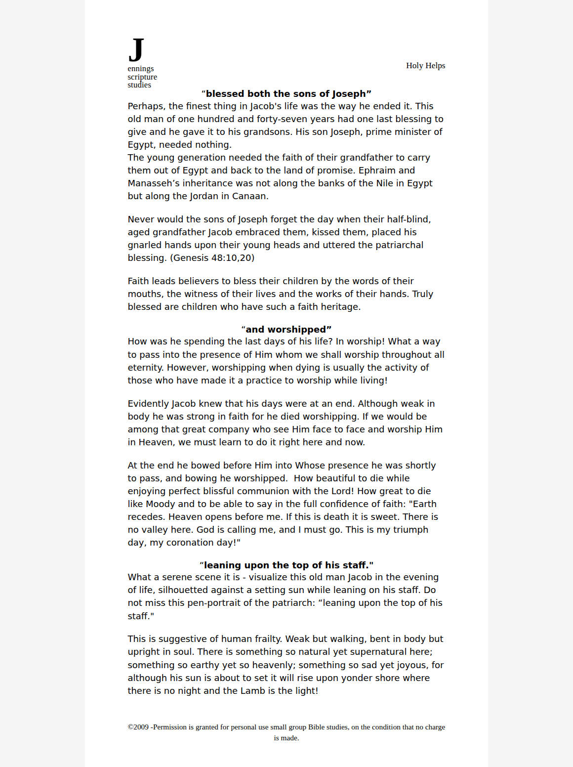J ennings scripture studies
Holy Helps
“blessed both the sons of Joseph”
Perhaps, the finest thing in Jacob's life was the way he ended it. This old man of one hundred and forty-seven years had one last blessing to give and he gave it to his grandsons. His son Joseph, prime minister of Egypt, needed nothing.
The young generation needed the faith of their grandfather to carry them out of Egypt and back to the land of promise. Ephraim and Manasseh’s inheritance was not along the banks of the Nile in Egypt but along the Jordan in Canaan.
Never would the sons of Joseph forget the day when their half-blind, aged grandfather Jacob embraced them, kissed them, placed his gnarled hands upon their young heads and uttered the patriarchal blessing. (Genesis 48:10,20)
Faith leads believers to bless their children by the words of their mouths, the witness of their lives and the works of their hands. Truly blessed are children who have such a faith heritage.
“and worshipped”
How was he spending the last days of his life? In worship! What a way to pass into the presence of Him whom we shall worship throughout all eternity. However, worshipping when dying is usually the activity of those who have made it a practice to worship while living!
Evidently Jacob knew that his days were at an end. Although weak in body he was strong in faith for he died worshipping. If we would be among that great company who see Him face to face and worship Him in Heaven, we must learn to do it right here and now.
At the end he bowed before Him into Whose presence he was shortly to pass, and bowing he worshipped. How beautiful to die while enjoying perfect blissful communion with the Lord! How great to die like Moody and to be able to say in the full confidence of faith: "Earth recedes. Heaven opens before me. If this is death it is sweet. There is no valley here. God is calling me, and I must go. This is my triumph day, my coronation day!"
“leaning upon the top of his staff."
What a serene scene it is - visualize this old man Jacob in the evening of life, silhouetted against a setting sun while leaning on his staff. Do not miss this pen-portrait of the patriarch: “leaning upon the top of his staff."
This is suggestive of human frailty. Weak but walking, bent in body but upright in soul. There is something so natural yet supernatural here; something so earthy yet so heavenly; something so sad yet joyous, for although his sun is about to set it will rise upon yonder shore where there is no night and the Lamb is the light!
©2009 -Permission is granted for personal use small group Bible studies, on the condition that no charge is made.